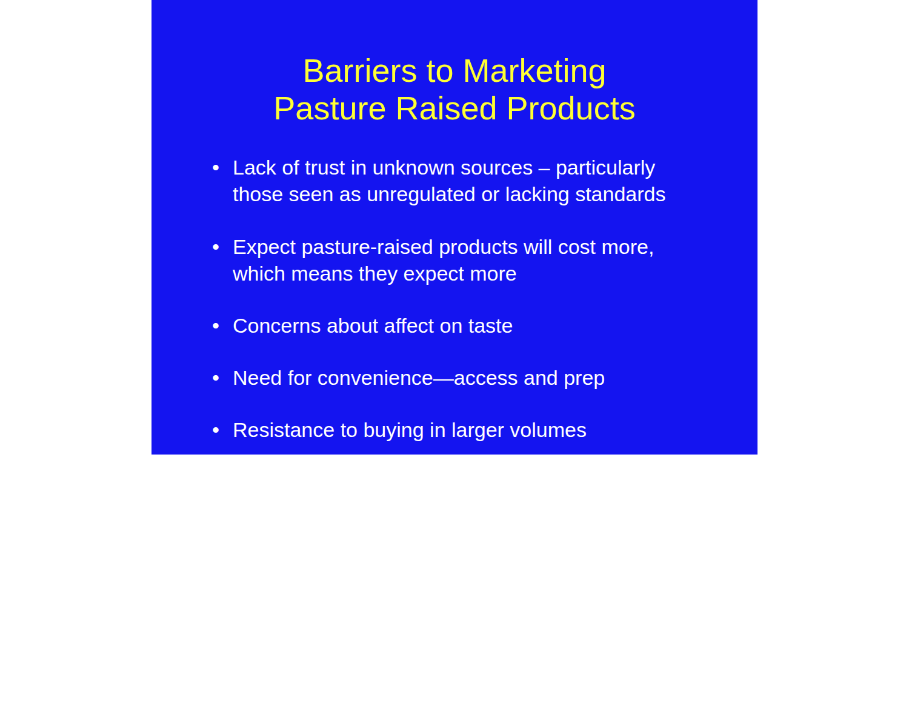Barriers to Marketing
Pasture Raised Products
Lack of trust in unknown sources – particularly those seen as unregulated or lacking standards
Expect pasture-raised products will cost more, which means they expect more
Concerns about affect on taste
Need for convenience—access and prep
Resistance to buying in larger volumes